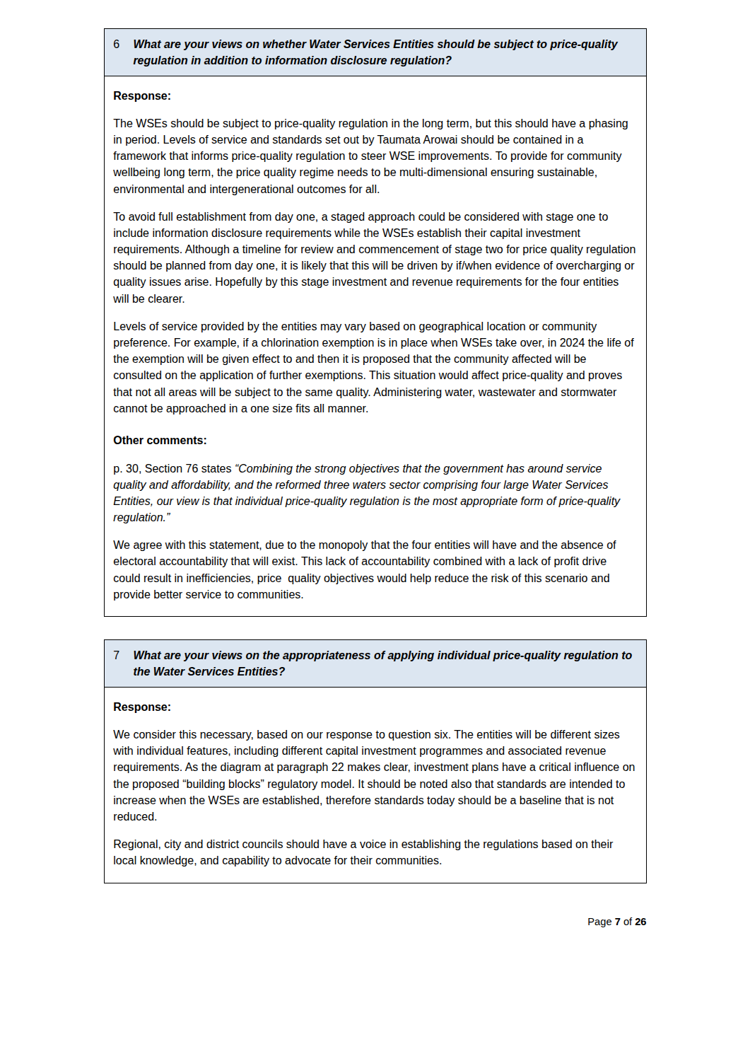6 What are your views on whether Water Services Entities should be subject to price-quality regulation in addition to information disclosure regulation?
Response:
The WSEs should be subject to price-quality regulation in the long term, but this should have a phasing in period. Levels of service and standards set out by Taumata Arowai should be contained in a framework that informs price-quality regulation to steer WSE improvements. To provide for community wellbeing long term, the price quality regime needs to be multi-dimensional ensuring sustainable, environmental and intergenerational outcomes for all.
To avoid full establishment from day one, a staged approach could be considered with stage one to include information disclosure requirements while the WSEs establish their capital investment requirements. Although a timeline for review and commencement of stage two for price quality regulation should be planned from day one, it is likely that this will be driven by if/when evidence of overcharging or quality issues arise. Hopefully by this stage investment and revenue requirements for the four entities will be clearer.
Levels of service provided by the entities may vary based on geographical location or community preference. For example, if a chlorination exemption is in place when WSEs take over, in 2024 the life of the exemption will be given effect to and then it is proposed that the community affected will be consulted on the application of further exemptions. This situation would affect price-quality and proves that not all areas will be subject to the same quality. Administering water, wastewater and stormwater cannot be approached in a one size fits all manner.
Other comments:
p. 30, Section 76 states “Combining the strong objectives that the government has around service quality and affordability, and the reformed three waters sector comprising four large Water Services Entities, our view is that individual price-quality regulation is the most appropriate form of price-quality regulation.”
We agree with this statement, due to the monopoly that the four entities will have and the absence of electoral accountability that will exist. This lack of accountability combined with a lack of profit drive could result in inefficiencies, price quality objectives would help reduce the risk of this scenario and provide better service to communities.
7 What are your views on the appropriateness of applying individual price-quality regulation to the Water Services Entities?
Response:
We consider this necessary, based on our response to question six. The entities will be different sizes with individual features, including different capital investment programmes and associated revenue requirements. As the diagram at paragraph 22 makes clear, investment plans have a critical influence on the proposed “building blocks” regulatory model. It should be noted also that standards are intended to increase when the WSEs are established, therefore standards today should be a baseline that is not reduced.
Regional, city and district councils should have a voice in establishing the regulations based on their local knowledge, and capability to advocate for their communities.
Page 7 of 26